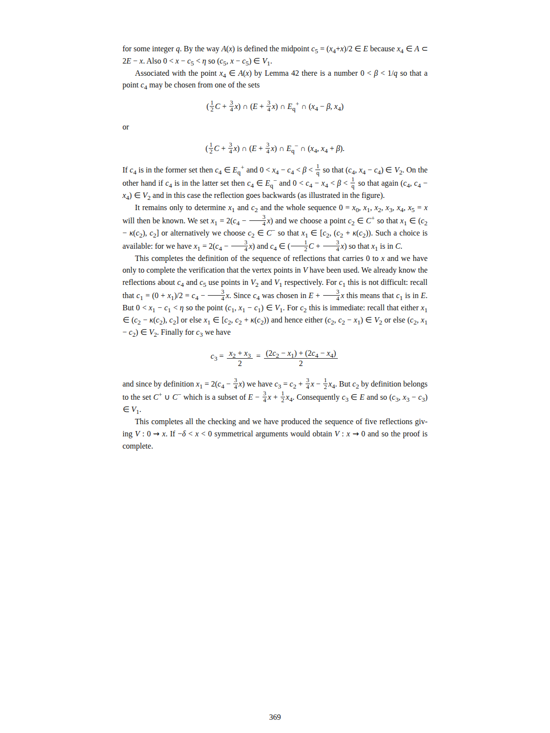for some integer q. By the way A(x) is defined the midpoint c5 = (x4+x)/2 ∈ E because x4 ∈ A ⊂ 2E − x. Also 0 < x − c5 < η so (c5, x − c5) ∈ V1.
Associated with the point x4 ∈ A(x) by Lemma 42 there is a number 0 < β < 1/q so that a point c4 may be chosen from one of the sets
(12 C + 34 x) ∩ (E + 34 x) ∩ Eq+ ∩ (x4 − β, x4)
or
(12 C + 34 x) ∩ (E + 34 x) ∩ Eq− ∩ (x4, x4 + β).
If c4 is in the former set then c4 ∈ Eq+ and 0 < x4 − c4 < β < 1 q so that (c4, x4 − c4) ∈ V2. On the other hand if c4 is in the latter set then c4 ∈ Eq− and 0 < c4 − x4 < β < 1 q so that again (c4, c4 − x4) ∈ V2 and in this case the reflection goes backwards (as illustrated in the figure).
It remains only to determine x1 and c2 and the whole sequence 0 = x0, x1, x2, x3, x4, x5 = x will then be known. We set x1 = 2(c4 − 34 x) and we choose a point c2 ∈ C+ so that x1 ∈ (c2 − κ(c2), c2] or alternatively we choose c2 ∈ C− so that x1 ∈ [c2, (c2 + κ(c2)). Such a choice is available: for we have x1 = 2(c4 − 34 x) and c4 ∈ (12 C + 34 x) so that x1 is in C.
This completes the definition of the sequence of reflections that carries 0 to x and we have only to complete the verification that the vertex points in V have been used. We already know the reflections about c4 and c5 use points in V2 and V1 respectively. For c1 this is not difficult: recall that c1 = (0 + x1)/2 = c4 − 34 x. Since c4 was chosen in E + 34 x this means that c1 is in E. But 0 < x1 − c1 < η so the point (c1, x1 − c1) ∈ V1. For c2 this is immediate: recall that either x1 ∈ (c2 − κ(c2), c2] or else x1 ∈ [c2, c2 + κ(c2)) and hence either (c2, c2 − x1) ∈ V2 or else (c2, x1 − c2) ∈ V2. Finally for c3 we have
c3 = x2 + x32 = (2c2 − x1) + (2c4 − x4) 2
and since by definition x1 = 2(c4 − 34 x) we have c3 = c2 + 34 x − 12 x4. But c2 by definition belongs to the set C+ ∪ C− which is a subset of E − 34 x + 12 x4. Consequently c3 ∈ E and so (c3, x3 − c3) ∈ V1.
This completes all the checking and we have produced the sequence of five reflections giving V : 0 ⇝ x. If −δ < x < 0 symmetrical arguments would obtain V : x ⇝ 0 and so the proof is complete.
369